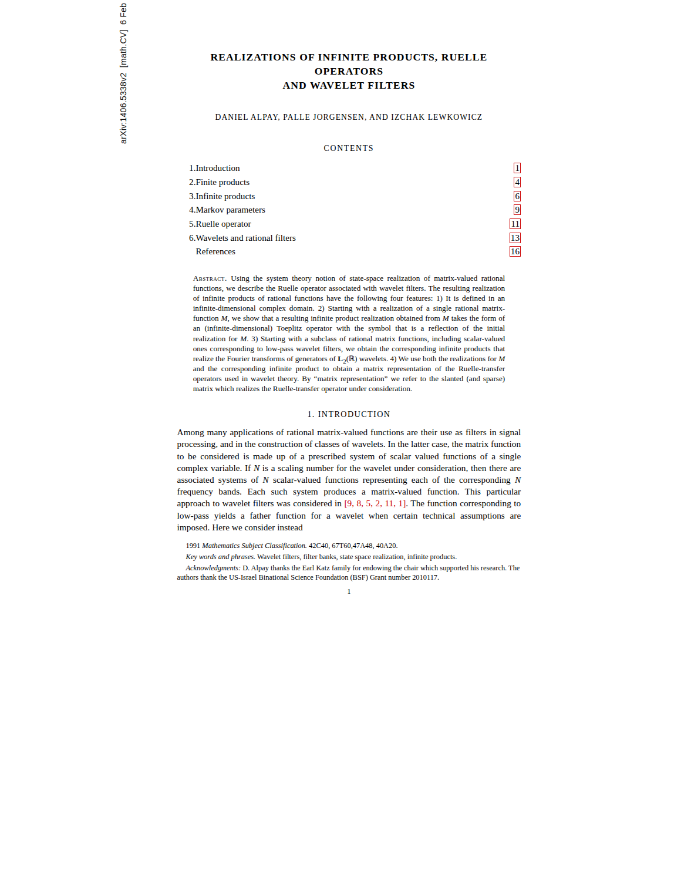arXiv:1406.5338v2 [math.CV] 6 Feb 2015
Realizations of infinite products, Ruelle operators
and wavelet filters
Daniel Alpay, Palle Jorgensen, and Izchak Lewkowicz
Contents
| 1. | Introduction | 1 |
| 2. | Finite products | 4 |
| 3. | Infinite products | 6 |
| 4. | Markov parameters | 9 |
| 5. | Ruelle operator | 11 |
| 6. | Wavelets and rational filters | 13 |
| | References | 16 |
Abstract. Using the system theory notion of state-space realization of matrix-valued rational functions, we describe the Ruelle operator associated with wavelet filters. The resulting realization of infinite products of rational functions have the following four features: 1) It is defined in an infinite-dimensional complex domain. 2) Starting with a realization of a single rational matrix-function M, we show that a resulting infinite product realization obtained from M takes the form of an (infinite-dimensional) Toeplitz operator with the symbol that is a reflection of the initial realization for M. 3) Starting with a subclass of rational matrix functions, including scalar-valued ones corresponding to low-pass wavelet filters, we obtain the corresponding infinite products that realize the Fourier transforms of generators of L2(ℝ) wavelets. 4) We use both the realizations for M and the corresponding infinite product to obtain a matrix representation of the Ruelle-transfer operators used in wavelet theory. By “matrix representation” we refer to the slanted (and sparse) matrix which realizes the Ruelle-transfer operator under consideration.
1. Introduction
Among many applications of rational matrix-valued functions are their use as filters in signal processing, and in the construction of classes of wavelets. In the latter case, the matrix function to be considered is made up of a prescribed system of scalar valued functions of a single complex variable. If N is a scaling number for the wavelet under consideration, then there are associated systems of N scalar-valued functions representing each of the corresponding N frequency bands. Each such system produces a matrix-valued function. This particular approach to wavelet filters was considered in [9, 8, 5, 2, 11, 1]. The function corresponding to low-pass yields a father function for a wavelet when certain technical assumptions are imposed. Here we consider instead
1991 Mathematics Subject Classification. 42C40, 67T60,47A48, 40A20.
Key words and phrases. Wavelet filters, filter banks, state space realization, infinite products.
Acknowledgments: D. Alpay thanks the Earl Katz family for endowing the chair which supported his research. The authors thank the US-Israel Binational Science Foundation (BSF) Grant number 2010117.
1